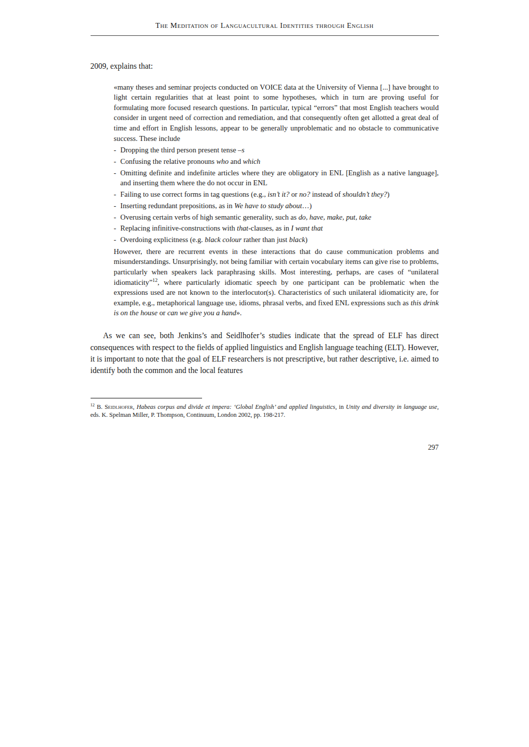The Meditation of Languacultural Identities through English
2009, explains that:
«many theses and seminar projects conducted on VOICE data at the University of Vienna [...] have brought to light certain regularities that at least point to some hypotheses, which in turn are proving useful for formulating more focused research questions. In particular, typical “errors” that most English teachers would consider in urgent need of correction and remediation, and that consequently often get allotted a great deal of time and effort in English lessons, appear to be generally unproblematic and no obstacle to communicative success. These include
Dropping the third person present tense –s
Confusing the relative pronouns who and which
Omitting definite and indefinite articles where they are obligatory in ENL [English as a native language], and inserting them where the do not occur in ENL
Failing to use correct forms in tag questions (e.g., isn’t it? or no? instead of shouldn’t they?)
Inserting redundant prepositions, as in We have to study about…)
Overusing certain verbs of high semantic generality, such as do, have, make, put, take
Replacing infinitive-constructions with that-clauses, as in I want that
Overdoing explicitness (e.g. black colour rather than just black)
However, there are recurrent events in these interactions that do cause communication problems and misunderstandings. Unsurprisingly, not being familiar with certain vocabulary items can give rise to problems, particularly when speakers lack paraphrasing skills. Most interesting, perhaps, are cases of “unilateral idiomaticity”12, where particularly idiomatic speech by one participant can be problematic when the expressions used are not known to the interlocutor(s). Characteristics of such unilateral idiomaticity are, for example, e.g., metaphorical language use, idioms, phrasal verbs, and fixed ENL expressions such as this drink is on the house or can we give you a hand».
As we can see, both Jenkins’s and Seidlhofer’s studies indicate that the spread of ELF has direct consequences with respect to the fields of applied linguistics and English language teaching (ELT). However, it is important to note that the goal of ELF researchers is not prescriptive, but rather descriptive, i.e. aimed to identify both the common and the local features
12 B. Seidlhofer, Habeas corpus and divide et impera: ‘Global English’ and applied linguistics, in Unity and diversity in language use, eds. K. Spelman Miller, P. Thompson, Continuum, London 2002, pp. 198-217.
297